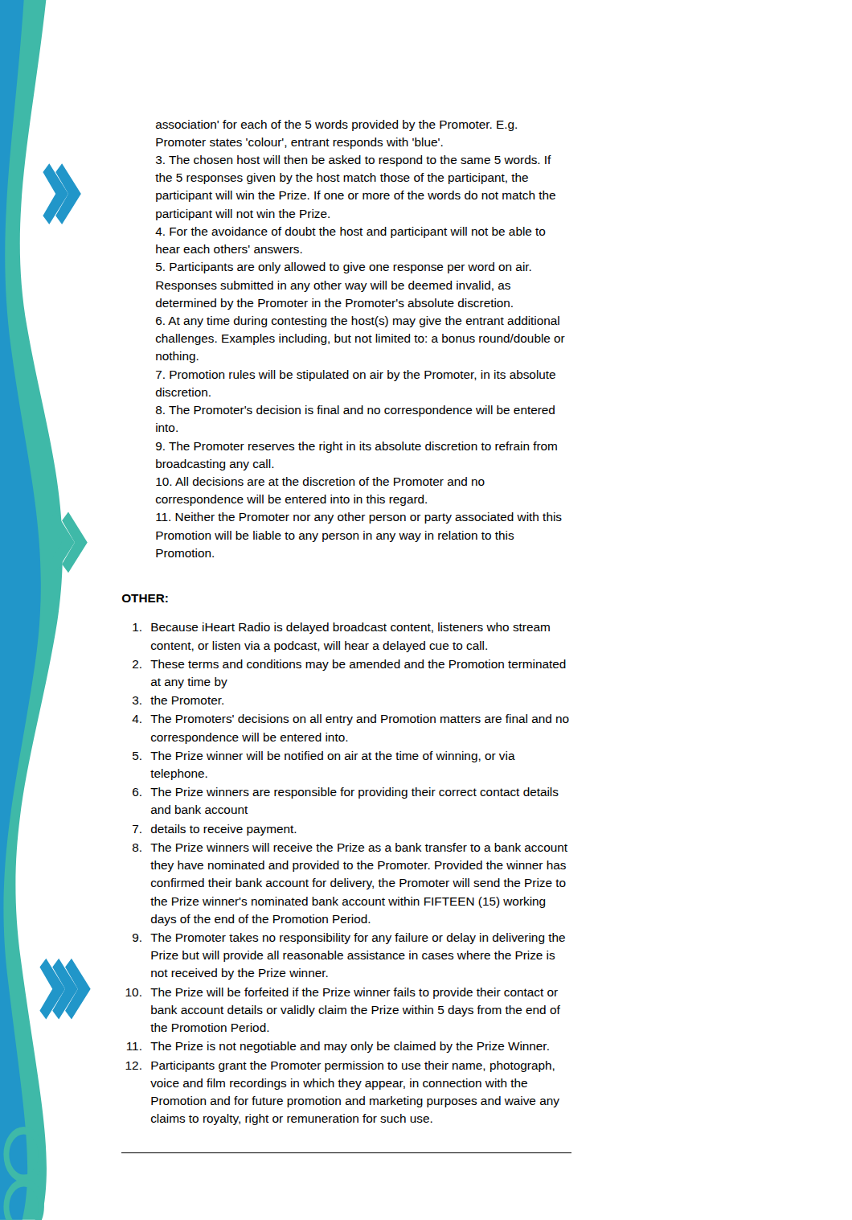association' for each of the 5 words provided by the Promoter. E.g. Promoter states 'colour', entrant responds with 'blue'.
3. The chosen host will then be asked to respond to the same 5 words. If the 5 responses given by the host match those of the participant, the participant will win the Prize. If one or more of the words do not match the participant will not win the Prize.
4. For the avoidance of doubt the host and participant will not be able to hear each others' answers.
5. Participants are only allowed to give one response per word on air. Responses submitted in any other way will be deemed invalid, as determined by the Promoter in the Promoter's absolute discretion.
6. At any time during contesting the host(s) may give the entrant additional challenges. Examples including, but not limited to: a bonus round/double or nothing.
7. Promotion rules will be stipulated on air by the Promoter, in its absolute discretion.
8. The Promoter's decision is final and no correspondence will be entered into.
9. The Promoter reserves the right in its absolute discretion to refrain from broadcasting any call.
10. All decisions are at the discretion of the Promoter and no correspondence will be entered into in this regard.
11. Neither the Promoter nor any other person or party associated with this Promotion will be liable to any person in any way in relation to this Promotion.
OTHER:
Because iHeart Radio is delayed broadcast content, listeners who stream content, or listen via a podcast, will hear a delayed cue to call.
These terms and conditions may be amended and the Promotion terminated at any time by
the Promoter.
The Promoters' decisions on all entry and Promotion matters are final and no correspondence will be entered into.
The Prize winner will be notified on air at the time of winning, or via telephone.
The Prize winners are responsible for providing their correct contact details and bank account
details to receive payment.
The Prize winners will receive the Prize as a bank transfer to a bank account they have nominated and provided to the Promoter. Provided the winner has confirmed their bank account for delivery, the Promoter will send the Prize to the Prize winner's nominated bank account within FIFTEEN (15) working days of the end of the Promotion Period.
The Promoter takes no responsibility for any failure or delay in delivering the Prize but will provide all reasonable assistance in cases where the Prize is not received by the Prize winner.
The Prize will be forfeited if the Prize winner fails to provide their contact or bank account details or validly claim the Prize within 5 days from the end of the Promotion Period.
The Prize is not negotiable and may only be claimed by the Prize Winner.
Participants grant the Promoter permission to use their name, photograph, voice and film recordings in which they appear, in connection with the Promotion and for future promotion and marketing purposes and waive any claims to royalty, right or remuneration for such use.